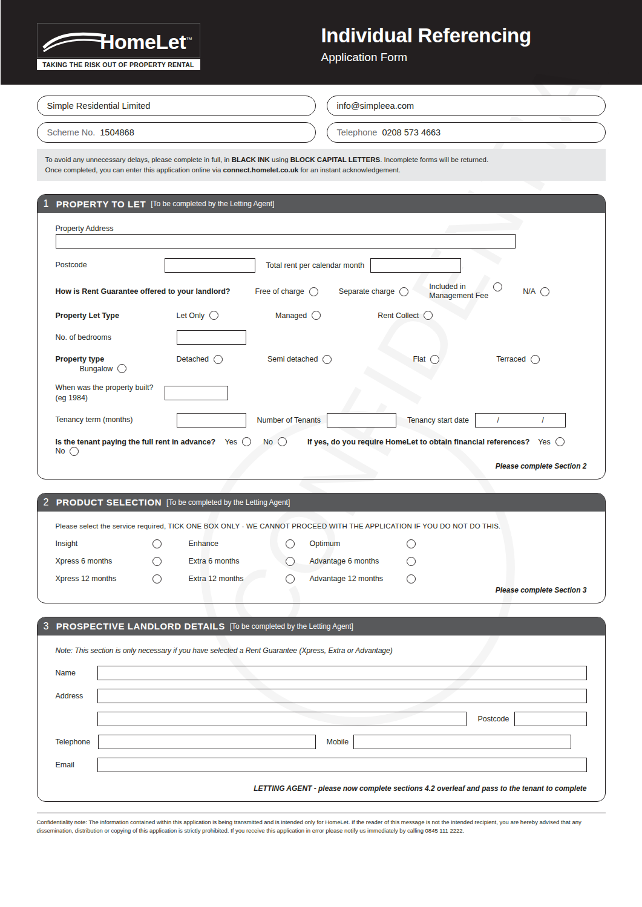HomeLet™
Taking the risk out of property rental
Individual Referencing
Application Form
CONFIDENTIAL
Simple Residential Limited
info@simpleea.com
Scheme No. 1504868
Telephone 0208 573 4663
To avoid any unnecessary delays, please complete in full, in BLACK INK using BLOCK CAPITAL LETTERS. Incomplete forms will be returned.
Once completed, you can enter this application online via connect.homelet.co.uk for an instant acknowledgement.
1 Property to Let [To be completed by the Letting Agent]
Property Address
Postcode
Total rent per calendar month
How is Rent Guarantee offered to your landlord?
Free of charge Separate charge Included in
Management Fee N/A
Property Let Type
Let Only Managed Rent Collect
No. of bedrooms
Property type
Detached Semi detached Flat Terraced Bungalow
When was the property built?
(eg 1984)
Tenancy term (months)
Number of Tenants
Tenancy start date
//
Is the tenant paying the full rent in advance?
Yes No
If yes, do you require HomeLet to obtain financial references?
Yes No
Please complete Section 2
2 Product Selection [To be completed by the Letting Agent]
Please select the service required, TICK ONE BOX ONLY - WE CANNOT PROCEED WITH THE APPLICATION IF YOU DO NOT DO THIS.
Insight
Enhance
Optimum
Xpress 6 months
Extra 6 months
Advantage 6 months
Xpress 12 months
Extra 12 months
Advantage 12 months
Please complete Section 3
3 Prospective Landlord Details [To be completed by the Letting Agent]
Note: This section is only necessary if you have selected a Rent Guarantee (Xpress, Extra or Advantage)
Name
Address
Postcode
Telephone
Mobile
Email
LETTING AGENT - please now complete sections 4.2 overleaf and pass to the tenant to complete
Confidentiality note: The information contained within this application is being transmitted and is intended only for HomeLet. If the reader of this message is not the intended recipient, you are hereby advised that any dissemination, distribution or copying of this application is strictly prohibited. If you receive this application in error please notify us immediately by calling 0845 111 2222.